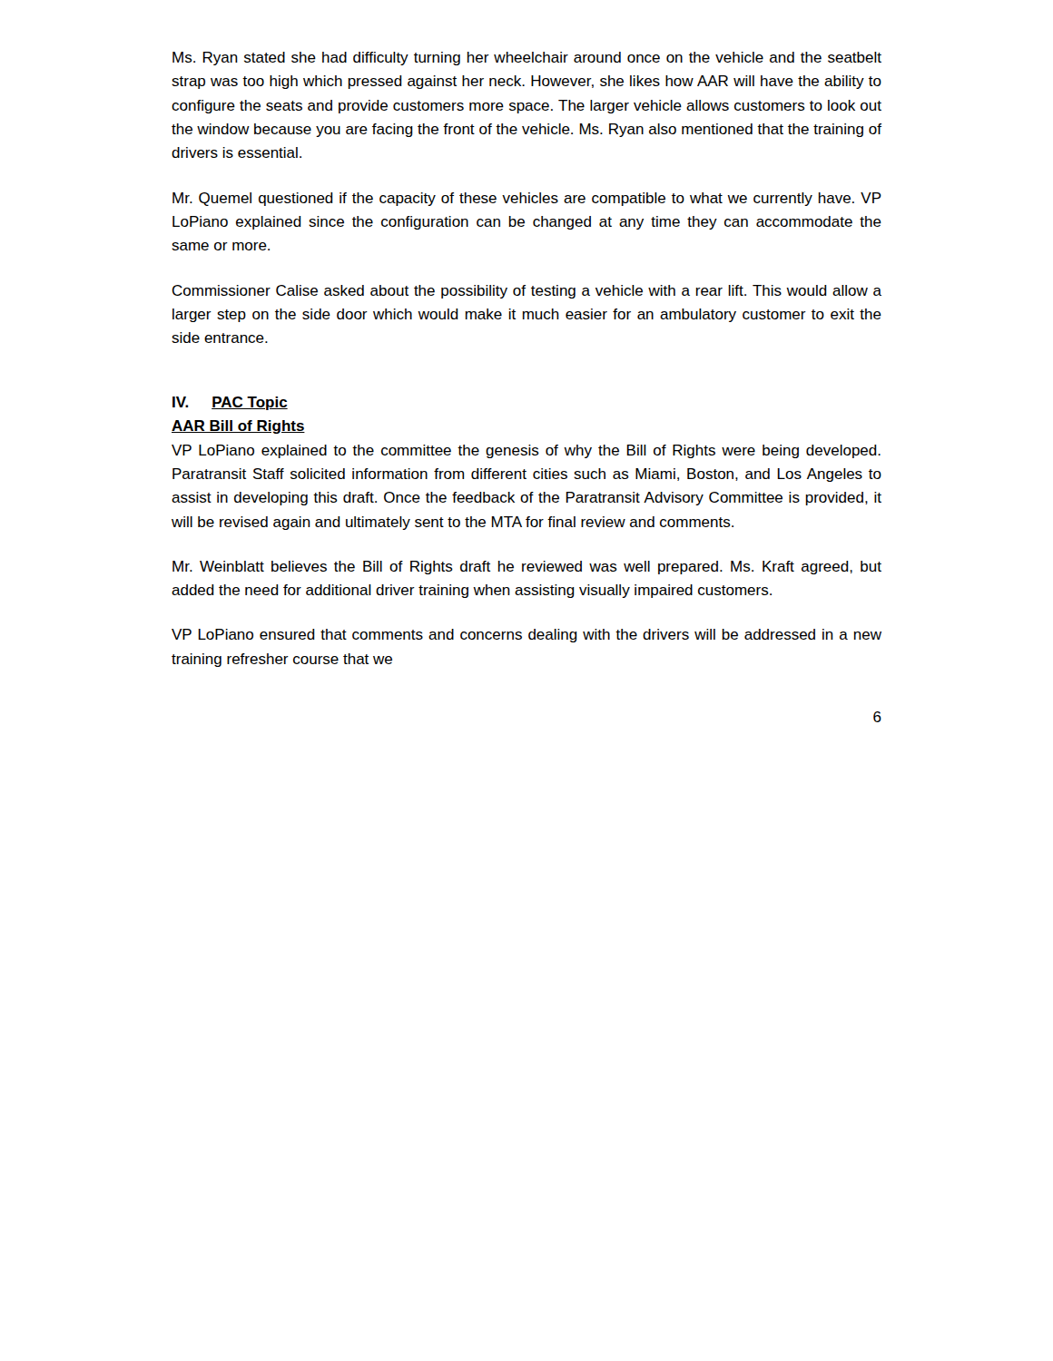Ms. Ryan stated she had difficulty turning her wheelchair around once on the vehicle and the seatbelt strap was too high which pressed against her neck. However, she likes how AAR will have the ability to configure the seats and provide customers more space. The larger vehicle allows customers to look out the window because you are facing the front of the vehicle. Ms. Ryan also mentioned that the training of drivers is essential.
Mr. Quemel questioned if the capacity of these vehicles are compatible to what we currently have. VP LoPiano explained since the configuration can be changed at any time they can accommodate the same or more.
Commissioner Calise asked about the possibility of testing a vehicle with a rear lift. This would allow a larger step on the side door which would make it much easier for an ambulatory customer to exit the side entrance.
IV. PAC Topic
AAR Bill of Rights
VP LoPiano explained to the committee the genesis of why the Bill of Rights were being developed. Paratransit Staff solicited information from different cities such as Miami, Boston, and Los Angeles to assist in developing this draft. Once the feedback of the Paratransit Advisory Committee is provided, it will be revised again and ultimately sent to the MTA for final review and comments.
Mr. Weinblatt believes the Bill of Rights draft he reviewed was well prepared. Ms. Kraft agreed, but added the need for additional driver training when assisting visually impaired customers.
VP LoPiano ensured that comments and concerns dealing with the drivers will be addressed in a new training refresher course that we
6